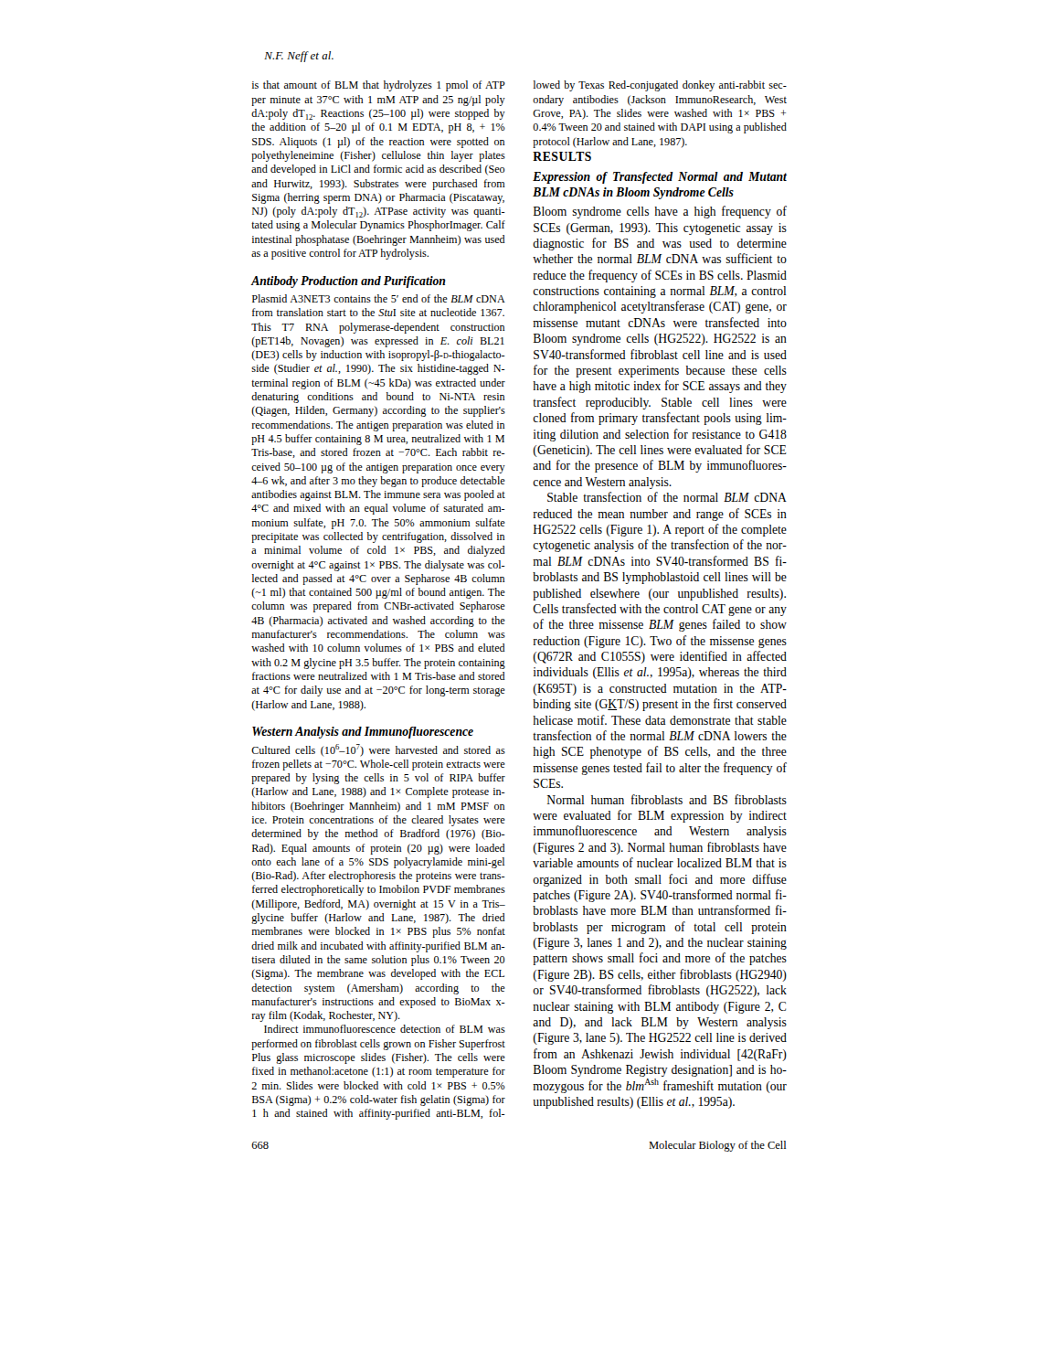N.F. Neff et al.
is that amount of BLM that hydrolyzes 1 pmol of ATP per minute at 37°C with 1 mM ATP and 25 ng/µl poly dA:poly dT12. Reactions (25–100 µl) were stopped by the addition of 5–20 µl of 0.1 M EDTA, pH 8, + 1% SDS. Aliquots (1 µl) of the reaction were spotted on polyethyleneimine (Fisher) cellulose thin layer plates and developed in LiCl and formic acid as described (Seo and Hurwitz, 1993). Substrates were purchased from Sigma (herring sperm DNA) or Pharmacia (Piscataway, NJ) (poly dA:poly dT12). ATPase activity was quantitated using a Molecular Dynamics PhosphorImager. Calf intestinal phosphatase (Boehringer Mannheim) was used as a positive control for ATP hydrolysis.
Antibody Production and Purification
Plasmid A3NET3 contains the 5′ end of the BLM cDNA from translation start to the Stu I site at nucleotide 1367. This T7 RNA polymerase-dependent construction (pET14b, Novagen) was expressed in E. coli BL21 (DE3) cells by induction with isopropyl-β-d-thiogalactoside (Studier et al., 1990). The six histidine-tagged N-terminal region of BLM (~45 kDa) was extracted under denaturing conditions and bound to Ni-NTA resin (Qiagen, Hilden, Germany) according to the supplier's recommendations. The antigen preparation was eluted in pH 4.5 buffer containing 8 M urea, neutralized with 1 M Tris-base, and stored frozen at −70°C. Each rabbit received 50–100 µg of the antigen preparation once every 4–6 wk, and after 3 mo they began to produce detectable antibodies against BLM. The immune sera was pooled at 4°C and mixed with an equal volume of saturated ammonium sulfate, pH 7.0. The 50% ammonium sulfate precipitate was collected by centrifugation, dissolved in a minimal volume of cold 1× PBS, and dialyzed overnight at 4°C against 1× PBS. The dialysate was collected and passed at 4°C over a Sepharose 4B column (~1 ml) that contained 500 µg/ml of bound antigen. The column was prepared from CNBr-activated Sepharose 4B (Pharmacia) activated and washed according to the manufacturer's recommendations. The column was washed with 10 column volumes of 1× PBS and eluted with 0.2 M glycine pH 3.5 buffer. The protein containing fractions were neutralized with 1 M Tris-base and stored at 4°C for daily use and at −20°C for long-term storage (Harlow and Lane, 1988).
Western Analysis and Immunofluorescence
Cultured cells (106–107) were harvested and stored as frozen pellets at −70°C. Whole-cell protein extracts were prepared by lysing the cells in 5 vol of RIPA buffer (Harlow and Lane, 1988) and 1× Complete protease inhibitors (Boehringer Mannheim) and 1 mM PMSF on ice. Protein concentrations of the cleared lysates were determined by the method of Bradford (1976) (Bio-Rad). Equal amounts of protein (20 µg) were loaded onto each lane of a 5% SDS polyacrylamide mini-gel (Bio-Rad). After electrophoresis the proteins were transferred electrophoretically to Imobilon PVDF membranes (Millipore, Bedford, MA) overnight at 15 V in a Tris–glycine buffer (Harlow and Lane, 1987). The dried membranes were blocked in 1× PBS plus 5% nonfat dried milk and incubated with affinity-purified BLM antisera diluted in the same solution plus 0.1% Tween 20 (Sigma). The membrane was developed with the ECL detection system (Amersham) according to the manufacturer's instructions and exposed to BioMax x-ray film (Kodak, Rochester, NY).
Indirect immunofluorescence detection of BLM was performed on fibroblast cells grown on Fisher Superfrost Plus glass microscope slides (Fisher). The cells were fixed in methanol:acetone (1:1) at room temperature for 2 min. Slides were blocked with cold 1× PBS + 0.5% BSA (Sigma) + 0.2% cold-water fish gelatin (Sigma) for 1 h and stained with affinity-purified anti-BLM, followed by Texas Red-conjugated donkey anti-rabbit secondary antibodies (Jackson ImmunoResearch, West Grove, PA). The slides were washed with 1× PBS + 0.4% Tween 20 and stained with DAPI using a published protocol (Harlow and Lane, 1987).
Results
Expression of Transfected Normal and Mutant BLM cDNAs in Bloom Syndrome Cells
Bloom syndrome cells have a high frequency of SCEs (German, 1993). This cytogenetic assay is diagnostic for BS and was used to determine whether the normal BLM cDNA was sufficient to reduce the frequency of SCEs in BS cells. Plasmid constructions containing a normal BLM, a control chloramphenicol acetyltransferase (CAT) gene, or missense mutant cDNAs were transfected into Bloom syndrome cells (HG2522). HG2522 is an SV40-transformed fibroblast cell line and is used for the present experiments because these cells have a high mitotic index for SCE assays and they transfect reproducibly. Stable cell lines were cloned from primary transfectant pools using limiting dilution and selection for resistance to G418 (Geneticin). The cell lines were evaluated for SCE and for the presence of BLM by immunofluorescence and Western analysis.
Stable transfection of the normal BLM cDNA reduced the mean number and range of SCEs in HG2522 cells (Figure 1). A report of the complete cytogenetic analysis of the transfection of the normal BLM cDNAs into SV40-transformed BS fibroblasts and BS lymphoblastoid cell lines will be published elsewhere (our unpublished results). Cells transfected with the control CAT gene or any of the three missense BLM genes failed to show reduction (Figure 1C). Two of the missense genes (Q672R and C1055S) were identified in affected individuals (Ellis et al., 1995a), whereas the third (K695T) is a constructed mutation in the ATP-binding site (GKT/S) present in the first conserved helicase motif. These data demonstrate that stable transfection of the normal BLM cDNA lowers the high SCE phenotype of BS cells, and the three missense genes tested fail to alter the frequency of SCEs.
Normal human fibroblasts and BS fibroblasts were evaluated for BLM expression by indirect immunofluorescence and Western analysis (Figures 2 and 3). Normal human fibroblasts have variable amounts of nuclear localized BLM that is organized in both small foci and more diffuse patches (Figure 2A). SV40-transformed normal fibroblasts have more BLM than untransformed fibroblasts per microgram of total cell protein (Figure 3, lanes 1 and 2), and the nuclear staining pattern shows small foci and more of the patches (Figure 2B). BS cells, either fibroblasts (HG2940) or SV40-transformed fibroblasts (HG2522), lack nuclear staining with BLM antibody (Figure 2, C and D), and lack BLM by Western analysis (Figure 3, lane 5). The HG2522 cell line is derived from an Ashkenazi Jewish individual [42(RaFr) Bloom Syndrome Registry designation] and is homozygous for the blmAsh frameshift mutation (our unpublished results) (Ellis et al., 1995a).
668 Molecular Biology of the Cell